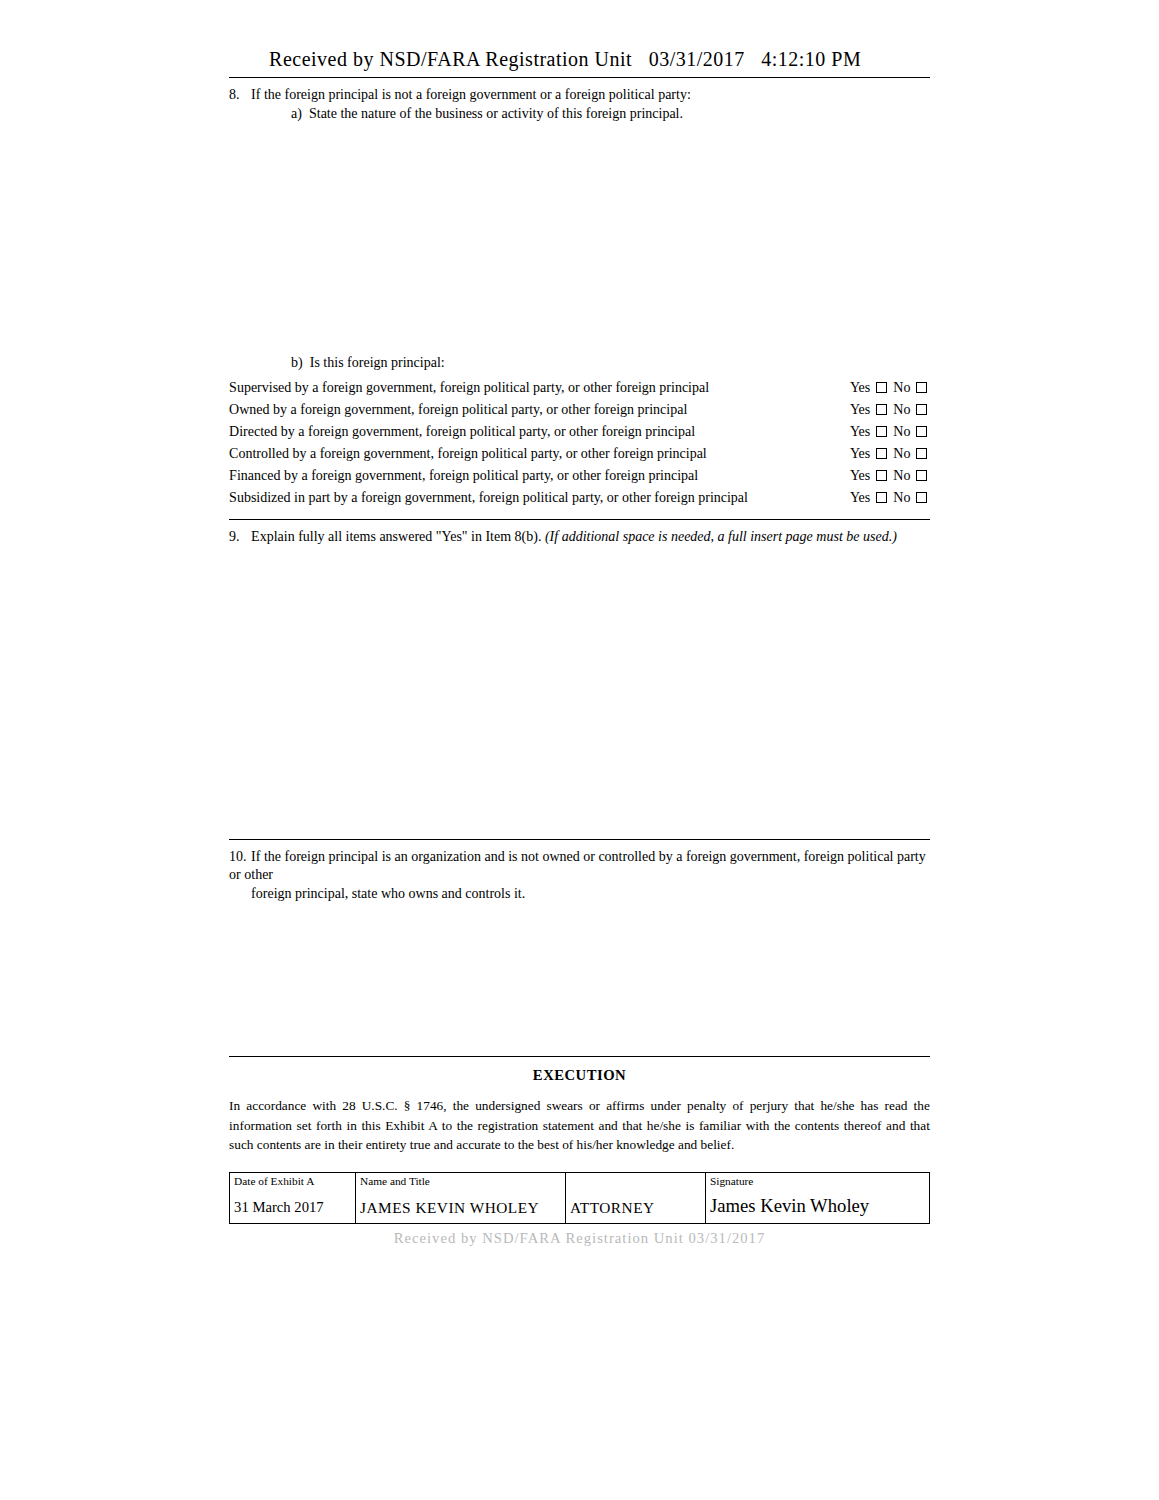Received by NSD/FARA Registration Unit 03/31/2017 4:12:10 PM
8. If the foreign principal is not a foreign government or a foreign political party:
a) State the nature of the business or activity of this foreign principal.
b) Is this foreign principal:
| Supervised by a foreign government, foreign political party, or other foreign principal | Yes No |
| Owned by a foreign government, foreign political party, or other foreign principal | Yes No |
| Directed by a foreign government, foreign political party, or other foreign principal | Yes No |
| Controlled by a foreign government, foreign political party, or other foreign principal | Yes No |
| Financed by a foreign government, foreign political party, or other foreign principal | Yes No |
| Subsidized in part by a foreign government, foreign political party, or other foreign principal | Yes No |
9. Explain fully all items answered "Yes" in Item 8(b). (If additional space is needed, a full insert page must be used.)
10. If the foreign principal is an organization and is not owned or controlled by a foreign government, foreign political party or other
foreign principal, state who owns and controls it.
EXECUTION
In accordance with 28 U.S.C. § 1746, the undersigned swears or affirms under penalty of perjury that he/she has read the information set forth in this Exhibit A to the registration statement and that he/she is familiar with the contents thereof and that such contents are in their entirety true and accurate to the best of his/her knowledge and belief.
| Date of Exhibit A 31 March 2017 | Name and Title JAMES KEVIN WHOLEY | ATTORNEY | Signature James Kevin Wholey |
Received by NSD/FARA Registration Unit 03/31/2017